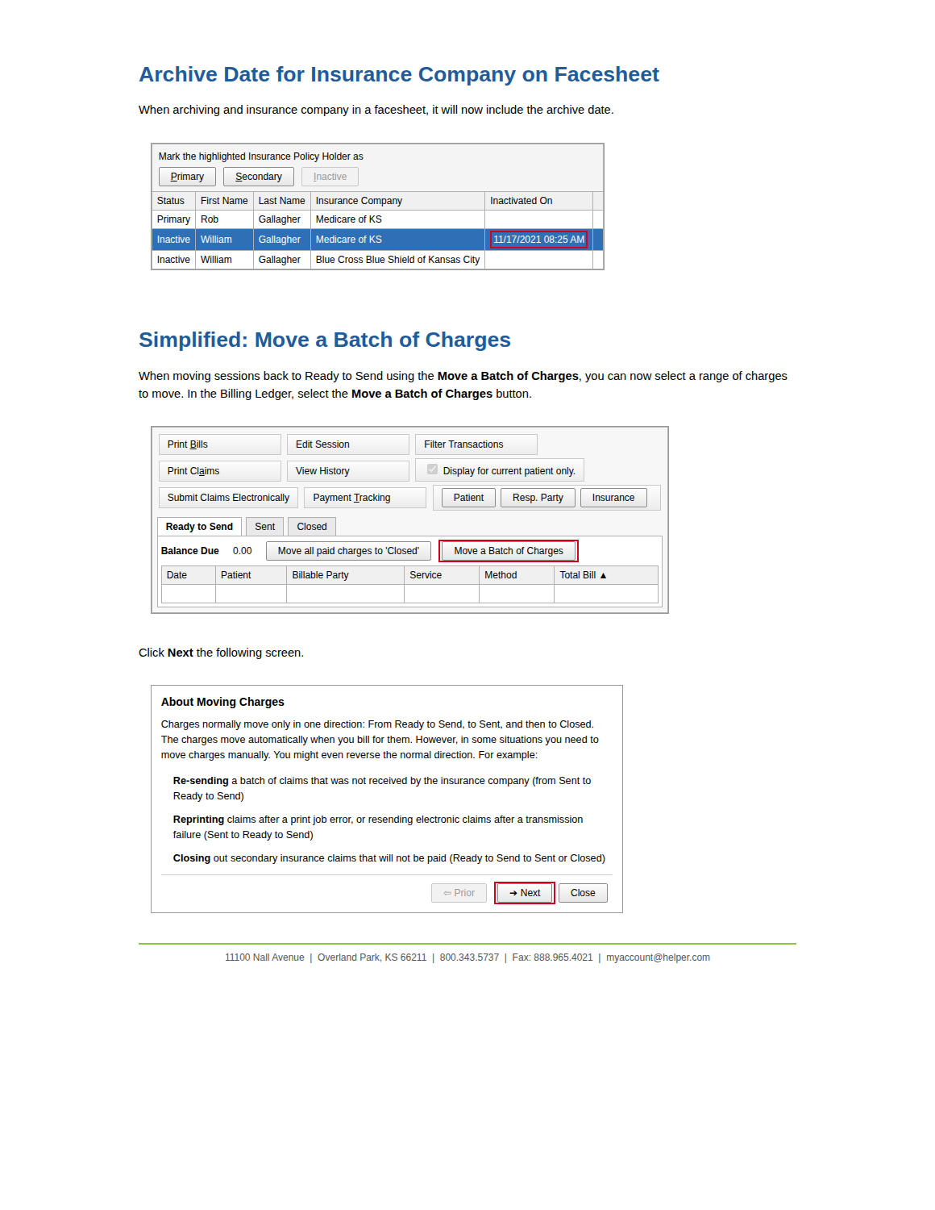Archive Date for Insurance Company on Facesheet
When archiving and insurance company in a facesheet, it will now include the archive date.
Mark the highlighted Insurance Policy Holder as
Primary Secondary Inactive
| Status | First Name | Last Name | Insurance Company | Inactivated On | |
| --- | --- | --- | --- | --- | --- |
| Primary | Rob | Gallagher | Medicare of KS | | |
| Inactive | William | Gallagher | Medicare of KS | 11/17/2021 08:25 AM | |
| Inactive | William | Gallagher | Blue Cross Blue Shield of Kansas City | | |
Simplified: Move a Batch of Charges
When moving sessions back to Ready to Send using the Move a Batch of Charges, you can now select a range of charges to move. In the Billing Ledger, select the Move a Batch of Charges button.
Print Bills Edit Session Filter Transactions
Print Claims View History Display for current patient only.
Submit Claims Electronically Payment Tracking Patient Resp. Party Insurance
Ready to Send Sent Closed
Balance Due 0.00 Move all paid charges to 'Closed' Move a Batch of Charges
| Date | Patient | Billable Party | Service | Method | Total Bill ▲ |
| --- | --- | --- | --- | --- | --- |
Click Next the following screen.
About Moving Charges
Charges normally move only in one direction: From Ready to Send, to Sent, and then to Closed. The charges move automatically when you bill for them. However, in some situations you need to move charges manually. You might even reverse the normal direction. For example:
Re-sending a batch of claims that was not received by the insurance company (from Sent to Ready to Send)
Reprinting claims after a print job error, or resending electronic claims after a transmission failure (Sent to Ready to Send)
Closing out secondary insurance claims that will not be paid (Ready to Send to Sent or Closed)
⇦ Prior ➔ Next Close
11100 Nall Avenue | Overland Park, KS 66211 | 800.343.5737 | Fax: 888.965.4021 | myaccount@helper.com